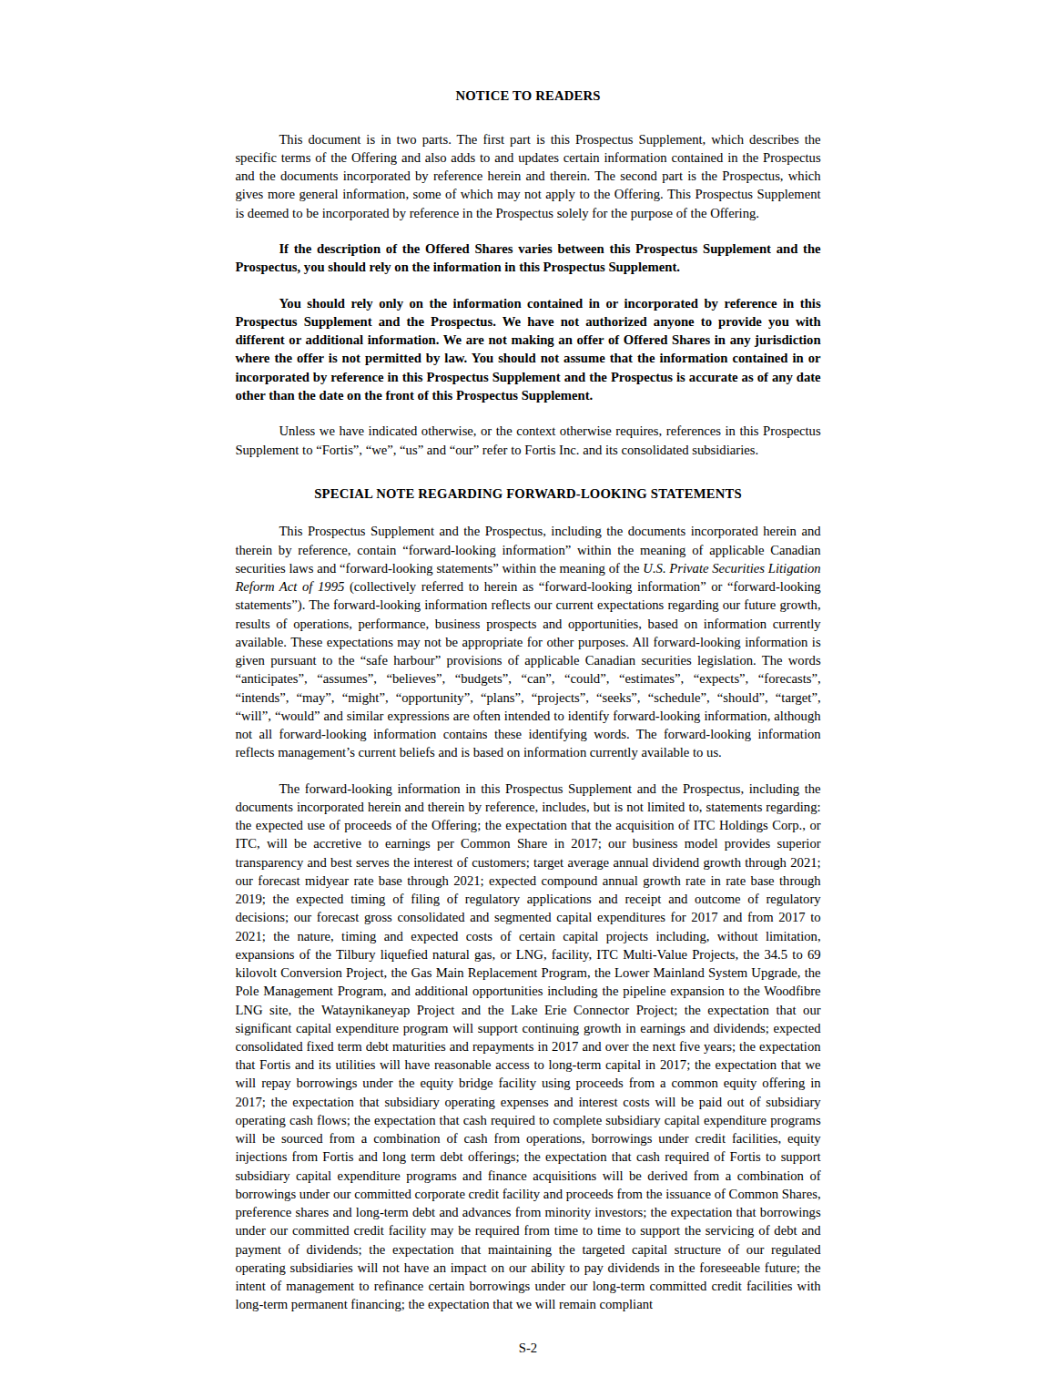NOTICE TO READERS
This document is in two parts. The first part is this Prospectus Supplement, which describes the specific terms of the Offering and also adds to and updates certain information contained in the Prospectus and the documents incorporated by reference herein and therein. The second part is the Prospectus, which gives more general information, some of which may not apply to the Offering. This Prospectus Supplement is deemed to be incorporated by reference in the Prospectus solely for the purpose of the Offering.
If the description of the Offered Shares varies between this Prospectus Supplement and the Prospectus, you should rely on the information in this Prospectus Supplement.
You should rely only on the information contained in or incorporated by reference in this Prospectus Supplement and the Prospectus. We have not authorized anyone to provide you with different or additional information. We are not making an offer of Offered Shares in any jurisdiction where the offer is not permitted by law. You should not assume that the information contained in or incorporated by reference in this Prospectus Supplement and the Prospectus is accurate as of any date other than the date on the front of this Prospectus Supplement.
Unless we have indicated otherwise, or the context otherwise requires, references in this Prospectus Supplement to “Fortis”, “we”, “us” and “our” refer to Fortis Inc. and its consolidated subsidiaries.
SPECIAL NOTE REGARDING FORWARD-LOOKING STATEMENTS
This Prospectus Supplement and the Prospectus, including the documents incorporated herein and therein by reference, contain “forward-looking information” within the meaning of applicable Canadian securities laws and “forward-looking statements” within the meaning of the U.S. Private Securities Litigation Reform Act of 1995 (collectively referred to herein as “forward-looking information” or “forward-looking statements”). The forward-looking information reflects our current expectations regarding our future growth, results of operations, performance, business prospects and opportunities, based on information currently available. These expectations may not be appropriate for other purposes. All forward-looking information is given pursuant to the “safe harbour” provisions of applicable Canadian securities legislation. The words “anticipates”, “assumes”, “believes”, “budgets”, “can”, “could”, “estimates”, “expects”, “forecasts”, “intends”, “may”, “might”, “opportunity”, “plans”, “projects”, “seeks”, “schedule”, “should”, “target”, “will”, “would” and similar expressions are often intended to identify forward-looking information, although not all forward-looking information contains these identifying words. The forward-looking information reflects management’s current beliefs and is based on information currently available to us.
The forward-looking information in this Prospectus Supplement and the Prospectus, including the documents incorporated herein and therein by reference, includes, but is not limited to, statements regarding: the expected use of proceeds of the Offering; the expectation that the acquisition of ITC Holdings Corp., or ITC, will be accretive to earnings per Common Share in 2017; our business model provides superior transparency and best serves the interest of customers; target average annual dividend growth through 2021; our forecast midyear rate base through 2021; expected compound annual growth rate in rate base through 2019; the expected timing of filing of regulatory applications and receipt and outcome of regulatory decisions; our forecast gross consolidated and segmented capital expenditures for 2017 and from 2017 to 2021; the nature, timing and expected costs of certain capital projects including, without limitation, expansions of the Tilbury liquefied natural gas, or LNG, facility, ITC Multi-Value Projects, the 34.5 to 69 kilovolt Conversion Project, the Gas Main Replacement Program, the Lower Mainland System Upgrade, the Pole Management Program, and additional opportunities including the pipeline expansion to the Woodfibre LNG site, the Wataynikaneyap Project and the Lake Erie Connector Project; the expectation that our significant capital expenditure program will support continuing growth in earnings and dividends; expected consolidated fixed term debt maturities and repayments in 2017 and over the next five years; the expectation that Fortis and its utilities will have reasonable access to long-term capital in 2017; the expectation that we will repay borrowings under the equity bridge facility using proceeds from a common equity offering in 2017; the expectation that subsidiary operating expenses and interest costs will be paid out of subsidiary operating cash flows; the expectation that cash required to complete subsidiary capital expenditure programs will be sourced from a combination of cash from operations, borrowings under credit facilities, equity injections from Fortis and long term debt offerings; the expectation that cash required of Fortis to support subsidiary capital expenditure programs and finance acquisitions will be derived from a combination of borrowings under our committed corporate credit facility and proceeds from the issuance of Common Shares, preference shares and long-term debt and advances from minority investors; the expectation that borrowings under our committed credit facility may be required from time to time to support the servicing of debt and payment of dividends; the expectation that maintaining the targeted capital structure of our regulated operating subsidiaries will not have an impact on our ability to pay dividends in the foreseeable future; the intent of management to refinance certain borrowings under our long-term committed credit facilities with long-term permanent financing; the expectation that we will remain compliant
S-2